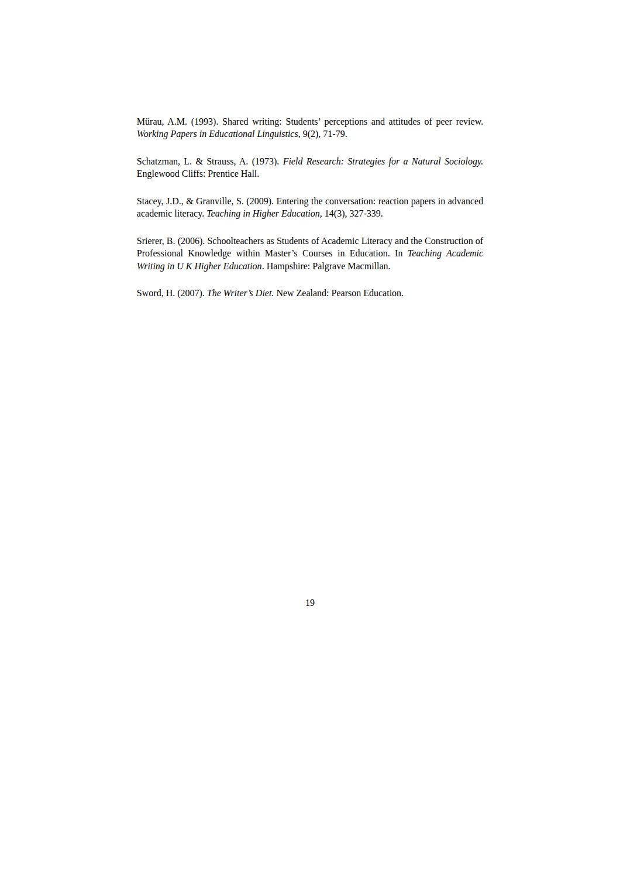Mürau, A.M. (1993). Shared writing: Students’ perceptions and attitudes of peer review. Working Papers in Educational Linguistics, 9(2), 71-79.
Schatzman, L. & Strauss, A. (1973). Field Research: Strategies for a Natural Sociology. Englewood Cliffs: Prentice Hall.
Stacey, J.D., & Granville, S. (2009). Entering the conversation: reaction papers in advanced academic literacy. Teaching in Higher Education, 14(3), 327-339.
Srierer, B. (2006). Schoolteachers as Students of Academic Literacy and the Construction of Professional Knowledge within Master’s Courses in Education. In Teaching Academic Writing in U K Higher Education. Hampshire: Palgrave Macmillan.
Sword, H. (2007). The Writer’s Diet. New Zealand: Pearson Education.
19